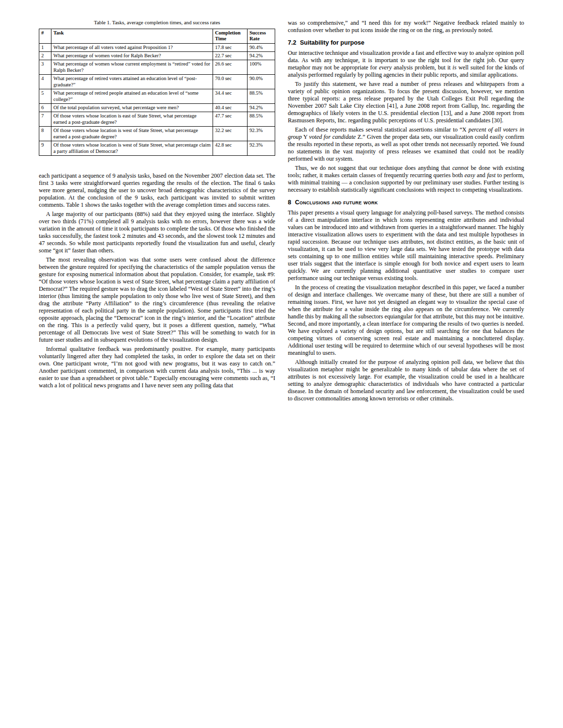Table 1. Tasks, average completion times, and success rates
| # | Task | Completion Time | Success Rate |
| --- | --- | --- | --- |
| 1 | What percentage of all voters voted against Proposition 1? | 17.8 sec | 90.4% |
| 2 | What percentage of women voted for Ralph Becker? | 22.7 sec | 94.2% |
| 3 | What percentage of women whose current employment is “retired” voted for Ralph Becker? | 26.6 sec | 100% |
| 4 | What percentage of retired voters attained an education level of “post-graduate?” | 70.0 sec | 90.0% |
| 5 | What percentage of retired people attained an education level of “some college?” | 34.4 sec | 88.5% |
| 6 | Of the total population surveyed, what percentage were men? | 40.4 sec | 94.2% |
| 7 | Of those voters whose location is east of State Street, what percentage earned a post-graduate degree? | 47.7 sec | 88.5% |
| 8 | Of those voters whose location is west of State Street, what percentage earned a post-graduate degree? | 32.2 sec | 92.3% |
| 9 | Of those voters whose location is west of State Street, what percentage claim a party affiliation of Democrat? | 42.8 sec | 92.3% |
each participant a sequence of 9 analysis tasks, based on the November 2007 election data set. The first 3 tasks were straightforward queries regarding the results of the election. The final 6 tasks were more general, nudging the user to uncover broad demographic characteristics of the survey population. At the conclusion of the 9 tasks, each participant was invited to submit written comments. Table 1 shows the tasks together with the average completion times and success rates.
A large majority of our participants (88%) said that they enjoyed using the interface. Slightly over two thirds (71%) completed all 9 analysis tasks with no errors, however there was a wide variation in the amount of time it took participants to complete the tasks. Of those who finished the tasks successfully, the fastest took 2 minutes and 43 seconds, and the slowest took 12 minutes and 47 seconds. So while most participants reportedly found the visualization fun and useful, clearly some “got it” faster than others.
The most revealing observation was that some users were confused about the difference between the gesture required for specifying the characteristics of the sample population versus the gesture for exposing numerical information about that population. Consider, for example, task #9: “Of those voters whose location is west of State Street, what percentage claim a party affiliation of Democrat?” The required gesture was to drag the icon labeled “West of State Street” into the ring’s interior (thus limiting the sample population to only those who live west of State Street), and then drag the attribute “Party Affiliation” to the ring’s circumference (thus revealing the relative representation of each political party in the sample population). Some participants first tried the opposite approach, placing the “Democrat” icon in the ring’s interior, and the “Location” attribute on the ring. This is a perfectly valid query, but it poses a different question, namely, “What percentage of all Democrats live west of State Street?” This will be something to watch for in future user studies and in subsequent evolutions of the visualization design.
Informal qualitative feedback was predominantly positive. For example, many participants voluntarily lingered after they had completed the tasks, in order to explore the data set on their own. One participant wrote, “I’m not good with new programs, but it was easy to catch on.” Another participant commented, in comparison with current data analysis tools, “This ... is way easier to use than a spreadsheet or pivot table.” Especially encouraging were comments such as, “I watch a lot of political news programs and I have never seen any polling data that
was so comprehensive,” and “I need this for my work!” Negative feedback related mainly to confusion over whether to put icons inside the ring or on the ring, as previously noted.
7.2 Suitability for purpose
Our interactive technique and visualization provide a fast and effective way to analyze opinion poll data. As with any technique, it is important to use the right tool for the right job. Our query metaphor may not be appropriate for every analysis problem, but it is well suited for the kinds of analysis performed regularly by polling agencies in their public reports, and similar applications.
To justify this statement, we have read a number of press releases and whitepapers from a variety of public opinion organizations. To focus the present discussion, however, we mention three typical reports: a press release prepared by the Utah Colleges Exit Poll regarding the November 2007 Salt Lake City election [41], a June 2008 report from Gallup, Inc. regarding the demographics of likely voters in the U.S. presidential election [13], and a June 2008 report from Rasmussen Reports, Inc. regarding public perceptions of U.S. presidential candidates [30].
Each of these reports makes several statistical assertions similar to “X percent of all voters in group Y voted for candidate Z.” Given the proper data sets, our visualization could easily confirm the results reported in these reports, as well as spot other trends not necessarily reported. We found no statements in the vast majority of press releases we examined that could not be readily performed with our system.
Thus, we do not suggest that our technique does anything that cannot be done with existing tools; rather, it makes certain classes of frequently recurring queries both easy and fast to perform, with minimal training — a conclusion supported by our preliminary user studies. Further testing is necessary to establish statistically significant conclusions with respect to competing visualizations.
8 Conclusions and future work
This paper presents a visual query language for analyzing poll-based surveys. The method consists of a direct manipulation interface in which icons representing entire attributes and individual values can be introduced into and withdrawn from queries in a straightforward manner. The highly interactive visualization allows users to experiment with the data and test multiple hypotheses in rapid succession. Because our technique uses attributes, not distinct entities, as the basic unit of visualization, it can be used to view very large data sets. We have tested the prototype with data sets containing up to one million entities while still maintaining interactive speeds. Preliminary user trials suggest that the interface is simple enough for both novice and expert users to learn quickly. We are currently planning additional quantitative user studies to compare user performance using our technique versus existing tools.
In the process of creating the visualization metaphor described in this paper, we faced a number of design and interface challenges. We overcame many of these, but there are still a number of remaining issues. First, we have not yet designed an elegant way to visualize the special case of when the attribute for a value inside the ring also appears on the circumference. We currently handle this by making all the subsectors equiangular for that attribute, but this may not be intuitive. Second, and more importantly, a clean interface for comparing the results of two queries is needed. We have explored a variety of design options, but are still searching for one that balances the competing virtues of conserving screen real estate and maintaining a noncluttered display. Additional user testing will be required to determine which of our several hypotheses will be most meaningful to users.
Although initially created for the purpose of analyzing opinion poll data, we believe that this visualization metaphor might be generalizable to many kinds of tabular data where the set of attributes is not excessively large. For example, the visualization could be used in a healthcare setting to analyze demographic characteristics of individuals who have contracted a particular disease. In the domain of homeland security and law enforcement, the visualization could be used to discover commonalities among known terrorists or other criminals.